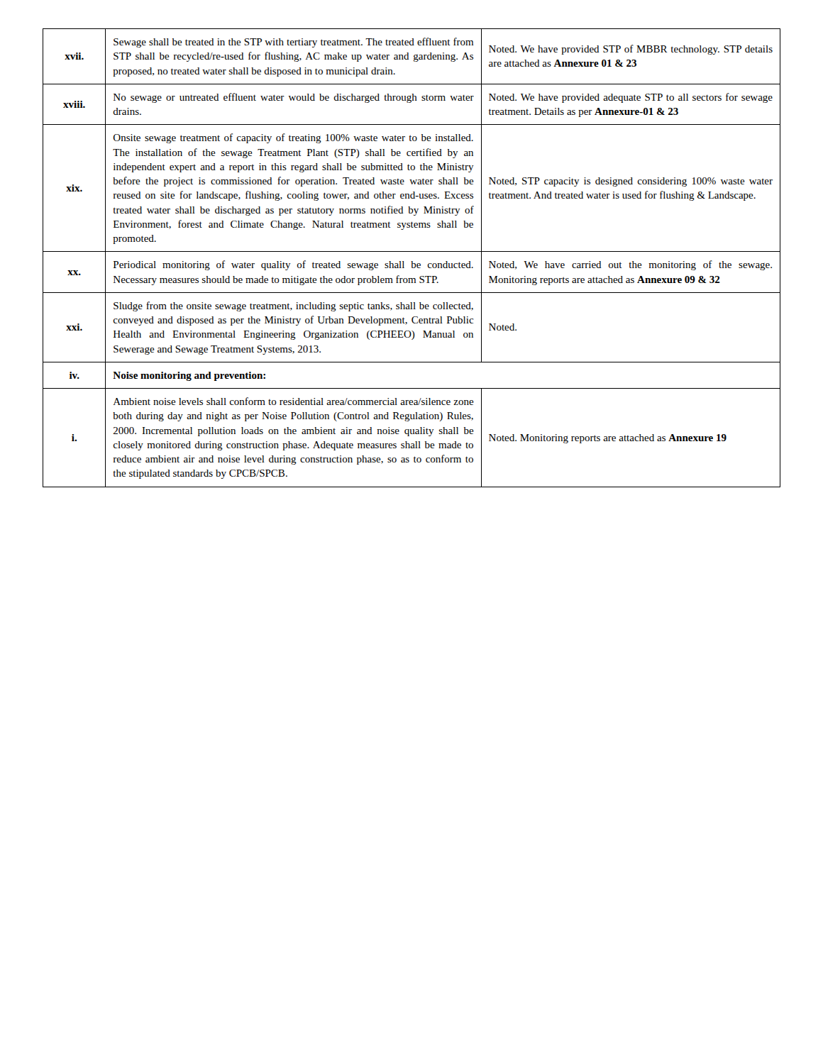| xvii. | Sewage shall be treated in the STP with tertiary treatment. The treated effluent from STP shall be recycled/re-used for flushing, AC make up water and gardening. As proposed, no treated water shall be disposed in to municipal drain. | Noted. We have provided STP of MBBR technology. STP details are attached as Annexure 01 & 23 |
| xviii. | No sewage or untreated effluent water would be discharged through storm water drains. | Noted. We have provided adequate STP to all sectors for sewage treatment. Details as per Annexure-01 & 23 |
| xix. | Onsite sewage treatment of capacity of treating 100% waste water to be installed. The installation of the sewage Treatment Plant (STP) shall be certified by an independent expert and a report in this regard shall be submitted to the Ministry before the project is commissioned for operation. Treated waste water shall be reused on site for landscape, flushing, cooling tower, and other end-uses. Excess treated water shall be discharged as per statutory norms notified by Ministry of Environment, forest and Climate Change. Natural treatment systems shall be promoted. | Noted, STP capacity is designed considering 100% waste water treatment. And treated water is used for flushing & Landscape. |
| xx. | Periodical monitoring of water quality of treated sewage shall be conducted. Necessary measures should be made to mitigate the odor problem from STP. | Noted, We have carried out the monitoring of the sewage. Monitoring reports are attached as Annexure 09 & 32 |
| xxi. | Sludge from the onsite sewage treatment, including septic tanks, shall be collected, conveyed and disposed as per the Ministry of Urban Development, Central Public Health and Environmental Engineering Organization (CPHEEO) Manual on Sewerage and Sewage Treatment Systems, 2013. | Noted. |
| iv. | Noise monitoring and prevention: |
| i. | Ambient noise levels shall conform to residential area/commercial area/silence zone both during day and night as per Noise Pollution (Control and Regulation) Rules, 2000. Incremental pollution loads on the ambient air and noise quality shall be closely monitored during construction phase. Adequate measures shall be made to reduce ambient air and noise level during construction phase, so as to conform to the stipulated standards by CPCB/SPCB. | Noted. Monitoring reports are attached as Annexure 19 |